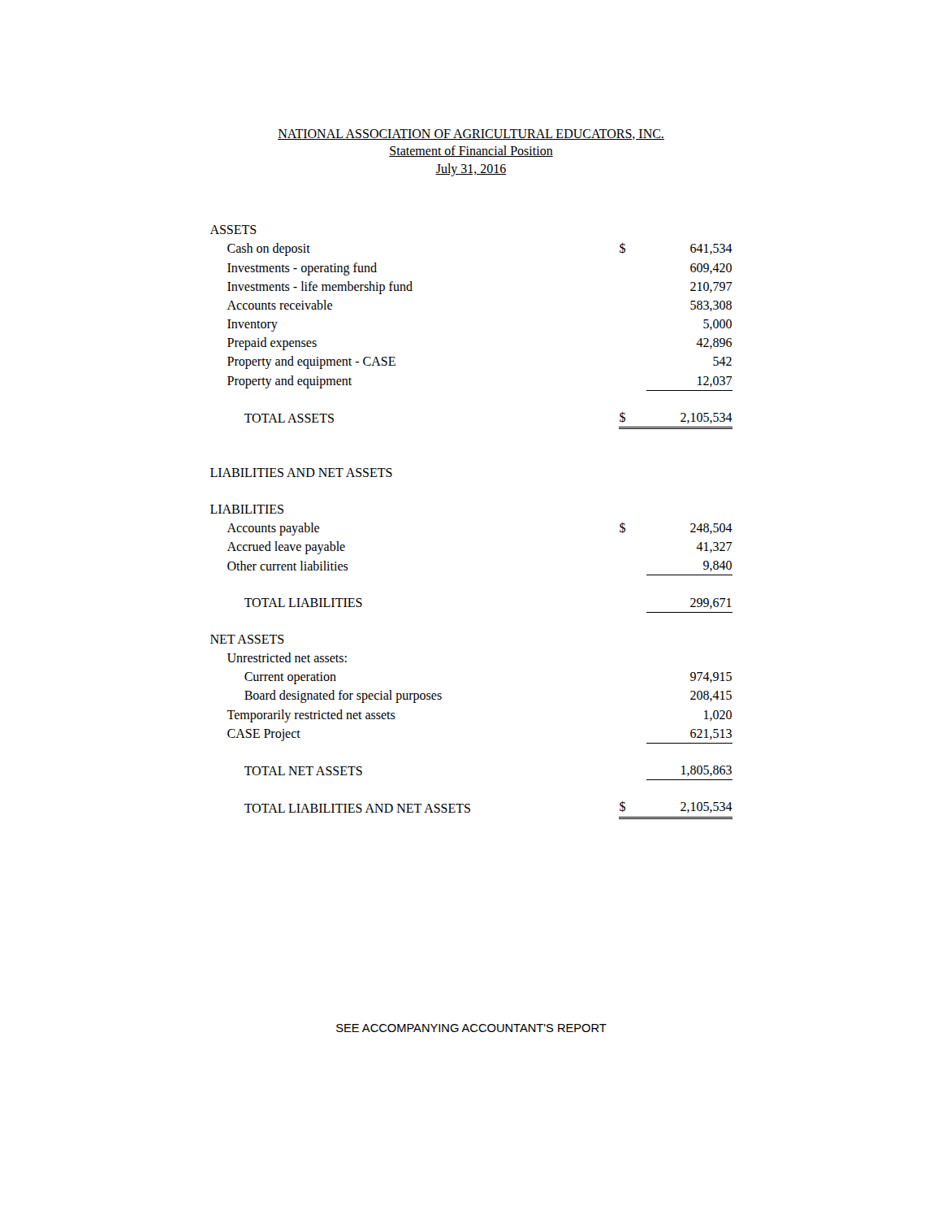NATIONAL ASSOCIATION OF AGRICULTURAL EDUCATORS, INC.
Statement of Financial Position
July 31, 2016
| ASSETS | | |
| Cash on deposit | $ | 641,534 |
| Investments - operating fund | | 609,420 |
| Investments - life membership fund | | 210,797 |
| Accounts receivable | | 583,308 |
| Inventory | | 5,000 |
| Prepaid expenses | | 42,896 |
| Property and equipment - CASE | | 542 |
| Property and equipment | | 12,037 |
| TOTAL ASSETS | $ | 2,105,534 |
| LIABILITIES AND NET ASSETS | | |
| LIABILITIES | | |
| Accounts payable | $ | 248,504 |
| Accrued leave payable | | 41,327 |
| Other current liabilities | | 9,840 |
| TOTAL LIABILITIES | | 299,671 |
| NET ASSETS | | |
| Unrestricted net assets: | | |
| Current operation | | 974,915 |
| Board designated for special purposes | | 208,415 |
| Temporarily restricted net assets | | 1,020 |
| CASE Project | | 621,513 |
| TOTAL NET ASSETS | | 1,805,863 |
| TOTAL LIABILITIES AND NET ASSETS | $ | 2,105,534 |
SEE ACCOMPANYING ACCOUNTANT'S REPORT